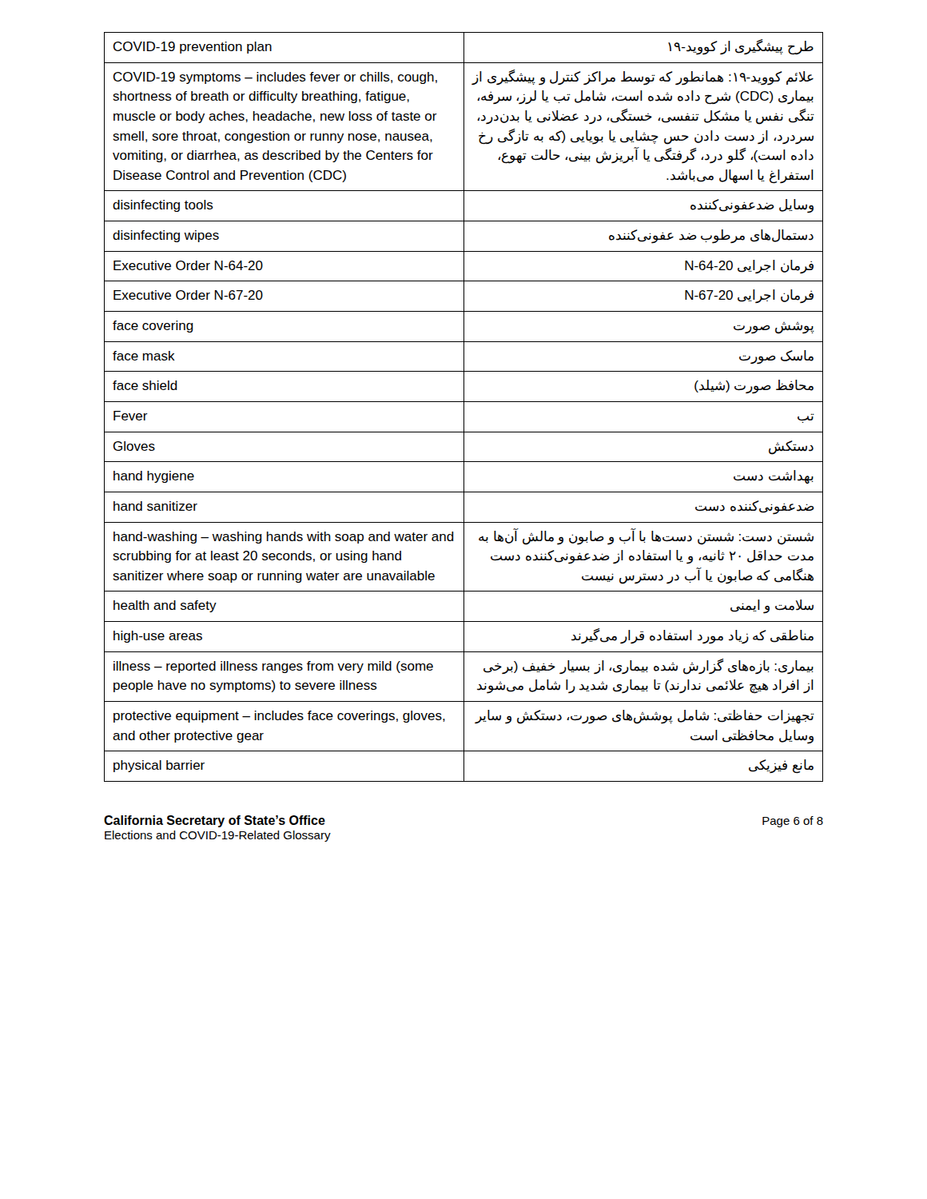| COVID-19 prevention plan | طرح پیشگیری از کووید-۱۹ |
| COVID-19 symptoms – includes fever or chills, cough, shortness of breath or difficulty breathing, fatigue, muscle or body aches, headache, new loss of taste or smell, sore throat, congestion or runny nose, nausea, vomiting, or diarrhea, as described by the Centers for Disease Control and Prevention (CDC) | علائم کووید-۱۹: همانطور که توسط مراکز کنترل و پیشگیری از بیماری (CDC) شرح داده شده است، شامل تب یا لرز، سرفه، تنگی نفس یا مشکل تنفسی، خستگی، درد عضلانی یا بدن‌درد، سردرد، از دست دادن حس چشایی یا بویایی (که به تازگی رخ داده است)، گلو درد، گرفتگی یا آبریزش بینی، حالت تهوع، استفراغ یا اسهال می‌باشد. |
| disinfecting tools | وسایل ضدعفونی‌کننده |
| disinfecting wipes | دستمال‌های مرطوب ضد عفونی‌کننده |
| Executive Order N-64-20 | فرمان اجرایی N-64-20 |
| Executive Order N-67-20 | فرمان اجرایی N-67-20 |
| face covering | پوشش صورت |
| face mask | ماسک صورت |
| face shield | محافظ صورت (شیلد) |
| Fever | تب |
| Gloves | دستکش |
| hand hygiene | بهداشت دست |
| hand sanitizer | ضدعفونی‌کننده دست |
| hand-washing – washing hands with soap and water and scrubbing for at least 20 seconds, or using hand sanitizer where soap or running water are unavailable | شستن دست: شستن دست‌ها با آب و صابون و مالش آن‌ها به مدت حداقل ۲۰ ثانیه، و یا استفاده از ضدعفونی‌کننده دست هنگامی که صابون یا آب در دسترس نیست |
| health and safety | سلامت و ایمنی |
| high-use areas | مناطقی که زیاد مورد استفاده قرار می‌گیرند |
| illness – reported illness ranges from very mild (some people have no symptoms) to severe illness | بیماری: بازه‌های گزارش شده بیماری، از بسیار خفیف (برخی از افراد هیچ علائمی ندارند) تا بیماری شدید را شامل می‌شوند |
| protective equipment – includes face coverings, gloves, and other protective gear | تجهیزات حفاظتی: شامل پوشش‌های صورت، دستکش و سایر وسایل محافظتی است |
| physical barrier | مانع فیزیکی |
California Secretary of State’s Office Elections and COVID-19-Related Glossary
Page 6 of 8